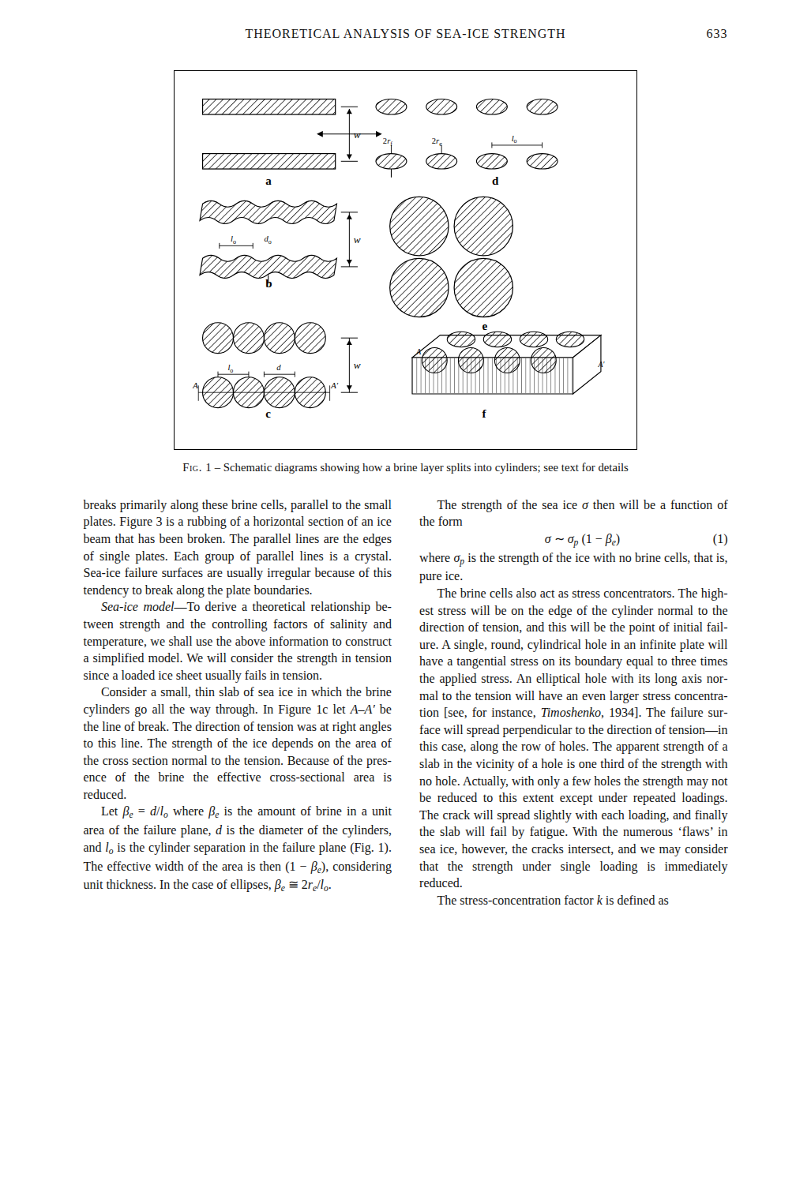Theoretical Analysis of Sea-Ice Strength
633
w 2rf 2re lo a d lo do w b e lo d A A′ w c A A′ f
Fig. 1 – Schematic diagrams showing how a brine layer splits into cylinders; see text for details
breaks primarily along these brine cells, parallel to the small plates. Figure 3 is a rubbing of a horizontal section of an ice beam that has been broken. The parallel lines are the edges of single plates. Each group of parallel lines is a crystal. Sea-ice failure surfaces are usually irregular because of this tendency to break along the plate boundaries.
Sea-ice model—To derive a theoretical relationship between strength and the controlling factors of salinity and temperature, we shall use the above information to construct a simplified model. We will consider the strength in tension since a loaded ice sheet usually fails in tension.
Consider a small, thin slab of sea ice in which the brine cylinders go all the way through. In Figure 1c let A–A′ be the line of break. The direction of tension was at right angles to this line. The strength of the ice depends on the area of the cross section normal to the tension. Because of the presence of the brine the effective cross-sectional area is reduced.
Let βe = d/lo where βe is the amount of brine in a unit area of the failure plane, d is the diameter of the cylinders, and lo is the cylinder separation in the failure plane (Fig. 1). The effective width of the area is then (1 − βe), considering unit thickness. In the case of ellipses, βe ≅ 2re/lo.
The strength of the sea ice σ then will be a function of the form
σ ∼ σp (1 − βe)(1)
where σp is the strength of the ice with no brine cells, that is, pure ice.
The brine cells also act as stress concentrators. The highest stress will be on the edge of the cylinder normal to the direction of tension, and this will be the point of initial failure. A single, round, cylindrical hole in an infinite plate will have a tangential stress on its boundary equal to three times the applied stress. An elliptical hole with its long axis normal to the tension will have an even larger stress concentration [see, for instance, Timoshenko, 1934]. The failure surface will spread perpendicular to the direction of tension—in this case, along the row of holes. The apparent strength of a slab in the vicinity of a hole is one third of the strength with no hole. Actually, with only a few holes the strength may not be reduced to this extent except under repeated loadings. The crack will spread slightly with each loading, and finally the slab will fail by fatigue. With the numerous ‘flaws’ in sea ice, however, the cracks intersect, and we may consider that the strength under single loading is immediately reduced.
The stress-concentration factor k is defined as